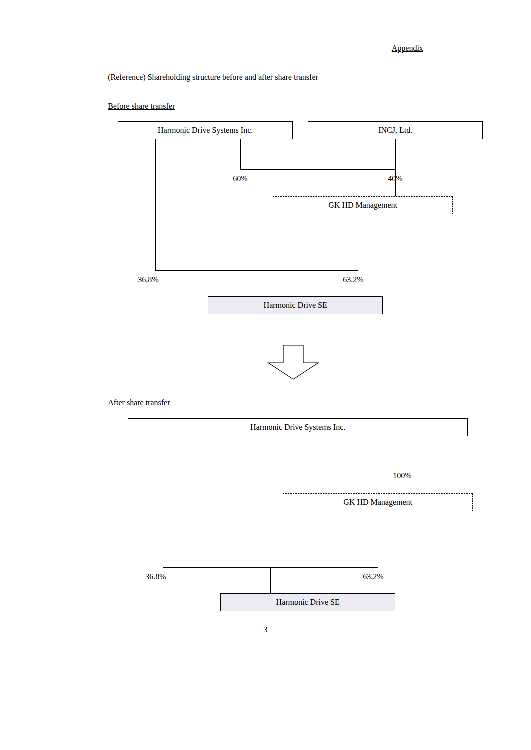Appendix
(Reference) Shareholding structure before and after share transfer
Before share transfer
Harmonic Drive Systems Inc.
INCJ, Ltd.
60%
40%
GK HD Management
36.8%
63.2%
Harmonic Drive SE
After share transfer
Harmonic Drive Systems Inc.
100%
GK HD Management
36.8%
63.2%
Harmonic Drive SE
3